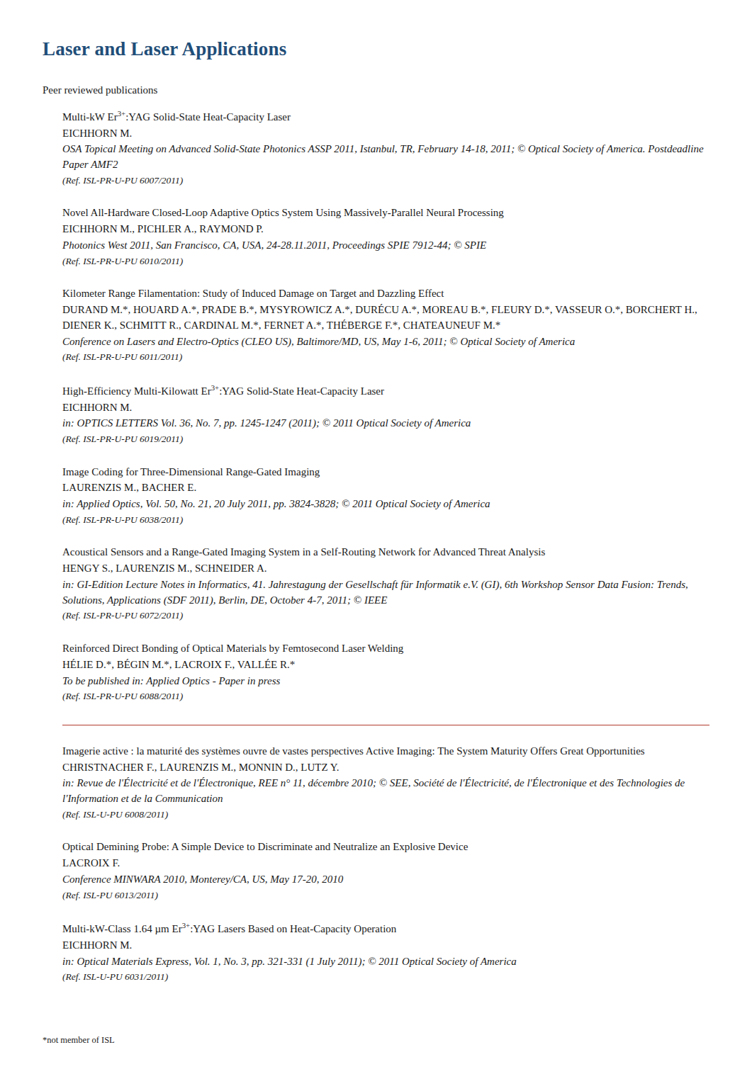Laser and Laser Applications
Peer reviewed publications
Multi-kW Er3+:YAG Solid-State Heat-Capacity Laser
EICHHORN M.
OSA Topical Meeting on Advanced Solid-State Photonics ASSP 2011, Istanbul, TR, February 14-18, 2011; © Optical Society of America. Postdeadline Paper AMF2
(Ref. ISL-PR-U-PU 6007/2011)
Novel All-Hardware Closed-Loop Adaptive Optics System Using Massively-Parallel Neural Processing
EICHHORN M., PICHLER A., RAYMOND P.
Photonics West 2011, San Francisco, CA, USA, 24-28.11.2011, Proceedings SPIE 7912-44; © SPIE
(Ref. ISL-PR-U-PU 6010/2011)
Kilometer Range Filamentation: Study of Induced Damage on Target and Dazzling Effect
DURAND M.*, HOUARD A.*, PRADE B.*, MYSYROWICZ A.*, DURÉCU A.*, MOREAU B.*, FLEURY D.*, VASSEUR O.*, BORCHERT H., DIENER K., SCHMITT R., CARDINAL M.*, FERNET A.*, THÉBERGE F.*, CHATEAUNEUF M.*
Conference on Lasers and Electro-Optics (CLEO US), Baltimore/MD, US, May 1-6, 2011; © Optical Society of America
(Ref. ISL-PR-U-PU 6011/2011)
High-Efficiency Multi-Kilowatt Er3+:YAG Solid-State Heat-Capacity Laser
EICHHORN M.
in: OPTICS LETTERS Vol. 36, No. 7, pp. 1245-1247 (2011); © 2011 Optical Society of America
(Ref. ISL-PR-U-PU 6019/2011)
Image Coding for Three-Dimensional Range-Gated Imaging
LAURENZIS M., BACHER E.
in: Applied Optics, Vol. 50, No. 21, 20 July 2011, pp. 3824-3828; © 2011 Optical Society of America
(Ref. ISL-PR-U-PU 6038/2011)
Acoustical Sensors and a Range-Gated Imaging System in a Self-Routing Network for Advanced Threat Analysis
HENGY S., LAURENZIS M., SCHNEIDER A.
in: GI-Edition Lecture Notes in Informatics, 41. Jahrestagung der Gesellschaft für Informatik e.V. (GI), 6th Workshop Sensor Data Fusion: Trends, Solutions, Applications (SDF 2011), Berlin, DE, October 4-7, 2011; © IEEE
(Ref. ISL-PR-U-PU 6072/2011)
Reinforced Direct Bonding of Optical Materials by Femtosecond Laser Welding
HÉLIE D.*, BÉGIN M.*, LACROIX F., VALLÉE R.*
To be published in: Applied Optics - Paper in press
(Ref. ISL-PR-U-PU 6088/2011)
Imagerie active : la maturité des systèmes ouvre de vastes perspectives Active Imaging: The System Maturity Offers Great Opportunities
CHRISTNACHER F., LAURENZIS M., MONNIN D., LUTZ Y.
in: Revue de l'Électricité et de l'Électronique, REE n° 11, décembre 2010; © SEE, Société de l'Électricité, de l'Électronique et des Technologies de l'Information et de la Communication
(Ref. ISL-U-PU 6008/2011)
Optical Demining Probe: A Simple Device to Discriminate and Neutralize an Explosive Device
LACROIX F.
Conference MINWARA 2010, Monterey/CA, US, May 17-20, 2010
(Ref. ISL-PU 6013/2011)
Multi-kW-Class 1.64 µm Er3+:YAG Lasers Based on Heat-Capacity Operation
EICHHORN M.
in: Optical Materials Express, Vol. 1, No. 3, pp. 321-331 (1 July 2011); © 2011 Optical Society of America
(Ref. ISL-U-PU 6031/2011)
*not member of ISL